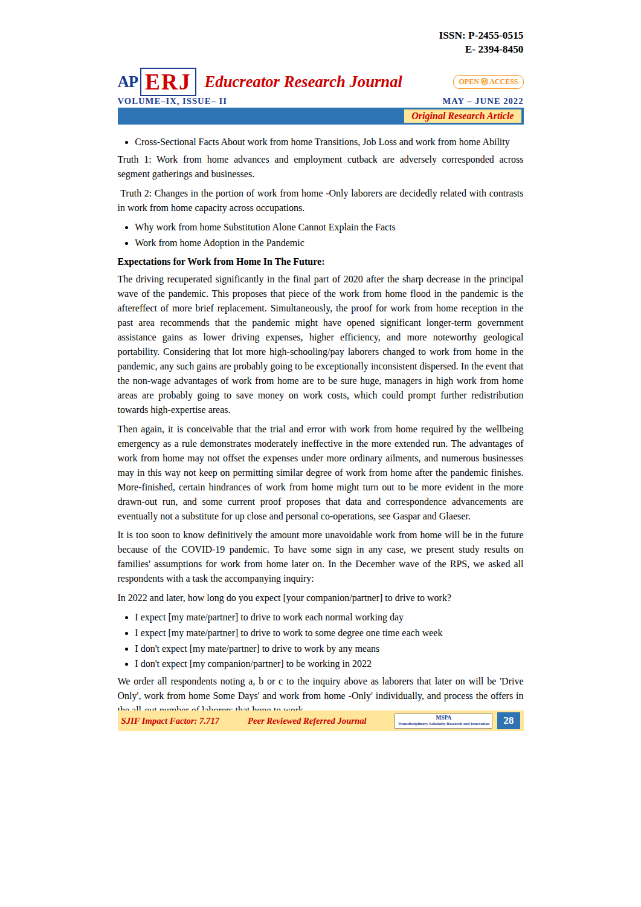ISSN: P-2455-0515
E- 2394-8450
AP ERJ Educreator Research Journal
OPEN Ⓜ ACCESS
VOLUME–IX, ISSUE– II MAY – JUNE 2022
Original Research Article
Cross-Sectional Facts About work from home Transitions, Job Loss and work from home Ability
Truth 1: Work from home advances and employment cutback are adversely corresponded across segment gatherings and businesses.
Truth 2: Changes in the portion of work from home -Only laborers are decidedly related with contrasts in work from home capacity across occupations.
Why work from home Substitution Alone Cannot Explain the Facts
Work from home Adoption in the Pandemic
Expectations for Work from Home In The Future:
The driving recuperated significantly in the final part of 2020 after the sharp decrease in the principal wave of the pandemic. This proposes that piece of the work from home flood in the pandemic is the aftereffect of more brief replacement. Simultaneously, the proof for work from home reception in the past area recommends that the pandemic might have opened significant longer-term government assistance gains as lower driving expenses, higher efficiency, and more noteworthy geological portability. Considering that lot more high-schooling/pay laborers changed to work from home in the pandemic, any such gains are probably going to be exceptionally inconsistent dispersed. In the event that the non-wage advantages of work from home are to be sure huge, managers in high work from home areas are probably going to save money on work costs, which could prompt further redistribution towards high-expertise areas.
Then again, it is conceivable that the trial and error with work from home required by the wellbeing emergency as a rule demonstrates moderately ineffective in the more extended run. The advantages of work from home may not offset the expenses under more ordinary ailments, and numerous businesses may in this way not keep on permitting similar degree of work from home after the pandemic finishes. More-finished, certain hindrances of work from home might turn out to be more evident in the more drawn-out run, and some current proof proposes that data and correspondence advancements are eventually not a substitute for up close and personal co-operations, see Gaspar and Glaeser.
It is too soon to know definitively the amount more unavoidable work from home will be in the future because of the COVID-19 pandemic. To have some sign in any case, we present study results on families' assumptions for work from home later on. In the December wave of the RPS, we asked all respondents with a task the accompanying inquiry:
In 2022 and later, how long do you expect [your companion/partner] to drive to work?
I expect [my mate/partner] to drive to work each normal working day
I expect [my mate/partner] to drive to work to some degree one time each week
I don't expect [my mate/partner] to drive to work by any means
I don't expect [my companion/partner] to be working in 2022
We order all respondents noting a, b or c to the inquiry above as laborers that later on will be 'Drive Only', work from home Some Days' and work from home -Only' individually, and process the offers in the all-out number of laborers that hope to work.
SJIF Impact Factor: 7.717 Peer Reviewed Referred Journal MSPA
Transdisciplinary Scholarly Research and Innovation 28